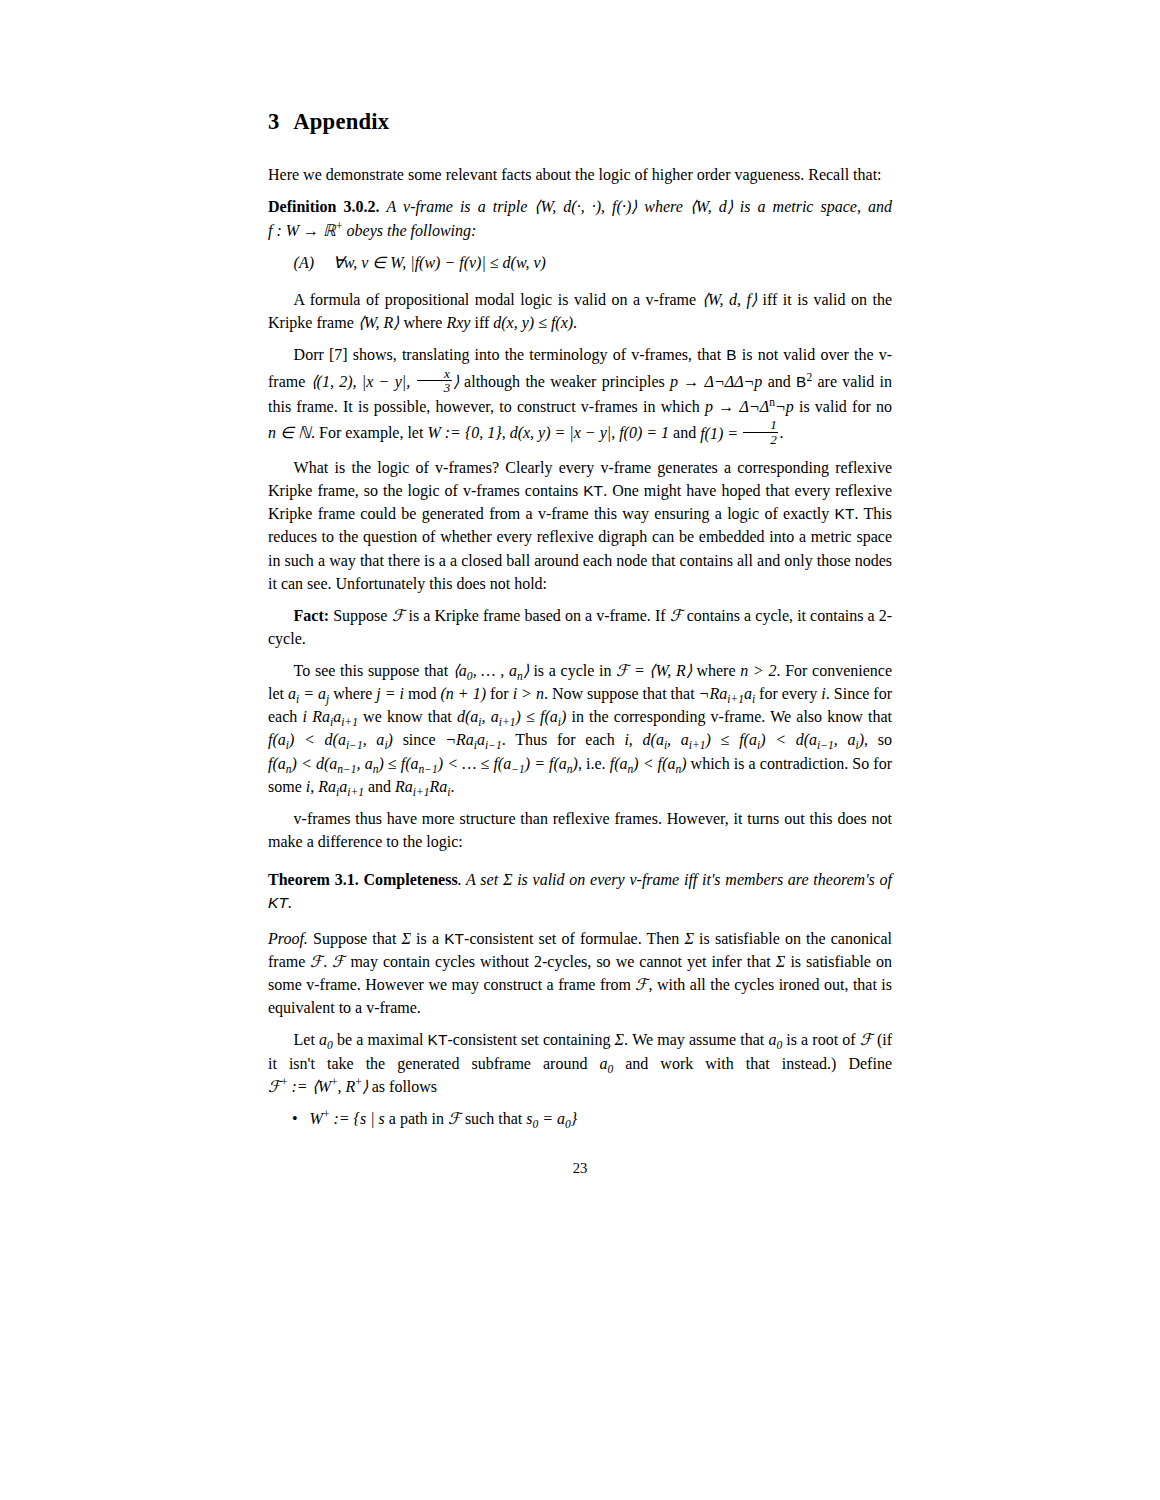3 Appendix
Here we demonstrate some relevant facts about the logic of higher order vagueness. Recall that:
Definition 3.0.2. A v-frame is a triple ⟨W, d(·, ·), f(·)⟩ where ⟨W, d⟩ is a metric space, and f : W → ℝ+ obeys the following:
(A) ∀w, v ∈ W, |f(w) − f(v)| ≤ d(w, v)
A formula of propositional modal logic is valid on a v-frame ⟨W, d, f⟩ iff it is valid on the Kripke frame ⟨W, R⟩ where Rxy iff d(x, y) ≤ f(x).
Dorr [7] shows, translating into the terminology of v-frames, that B is not valid over the v-frame ⟨(1, 2), |x − y|, x 3⟩ although the weaker principles p → Δ¬ΔΔ¬p and B2 are valid in this frame. It is possible, however, to construct v-frames in which p → Δ¬Δn¬p is valid for no n ∈ ℕ. For example, let W := {0, 1}, d(x, y) = |x − y|, f(0) = 1 and f(1) = 12.
What is the logic of v-frames? Clearly every v-frame generates a corresponding reflexive Kripke frame, so the logic of v-frames contains KT. One might have hoped that every reflexive Kripke frame could be generated from a v-frame this way ensuring a logic of exactly KT. This reduces to the question of whether every reflexive digraph can be embedded into a metric space in such a way that there is a a closed ball around each node that contains all and only those nodes it can see. Unfortunately this does not hold:
Fact: Suppose ℱ is a Kripke frame based on a v-frame. If ℱ contains a cycle, it contains a 2-cycle.
To see this suppose that ⟨a0, … , an⟩ is a cycle in ℱ = ⟨W, R⟩ where n > 2. For convenience let ai = aj where j = i mod (n + 1) for i > n. Now suppose that that ¬Rai+1ai for every i. Since for each i Raiai+1 we know that d(ai, ai+1) ≤ f(ai) in the corresponding v-frame. We also know that f(ai) < d(ai−1, ai) since ¬Raiai−1. Thus for each i, d(ai, ai+1) ≤ f(ai) < d(ai−1, ai), so f(an) < d(an−1, an) ≤ f(an−1) < … ≤ f(a−1) = f(an), i.e. f(an) < f(an) which is a contradiction. So for some i, Raiai+1 and Rai+1Rai.
v-frames thus have more structure than reflexive frames. However, it turns out this does not make a difference to the logic:
Theorem 3.1. Completeness. A set Σ is valid on every v-frame iff it's members are theorem's of KT.
Proof. Suppose that Σ is a KT-consistent set of formulae. Then Σ is satisfiable on the canonical frame ℱ. ℱ may contain cycles without 2-cycles, so we cannot yet infer that Σ is satisfiable on some v-frame. However we may construct a frame from ℱ, with all the cycles ironed out, that is equivalent to a v-frame.
Let a0 be a maximal KT-consistent set containing Σ. We may assume that a0 is a root of ℱ (if it isn't take the generated subframe around a0 and work with that instead.) Define ℱ+ := ⟨W+, R+⟩ as follows
W+ := {s | s a path in ℱ such that s0 = a0}
23